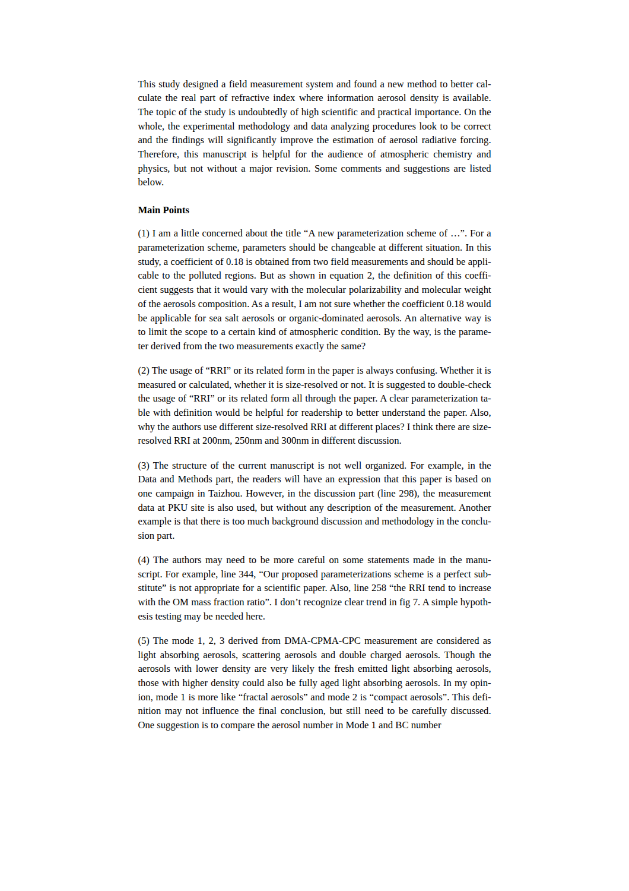This study designed a field measurement system and found a new method to better calculate the real part of refractive index where information aerosol density is available. The topic of the study is undoubtedly of high scientific and practical importance. On the whole, the experimental methodology and data analyzing procedures look to be correct and the findings will significantly improve the estimation of aerosol radiative forcing. Therefore, this manuscript is helpful for the audience of atmospheric chemistry and physics, but not without a major revision. Some comments and suggestions are listed below.
Main Points
(1) I am a little concerned about the title “A new parameterization scheme of …”. For a parameterization scheme, parameters should be changeable at different situation. In this study, a coefficient of 0.18 is obtained from two field measurements and should be applicable to the polluted regions. But as shown in equation 2, the definition of this coefficient suggests that it would vary with the molecular polarizability and molecular weight of the aerosols composition. As a result, I am not sure whether the coefficient 0.18 would be applicable for sea salt aerosols or organic-dominated aerosols. An alternative way is to limit the scope to a certain kind of atmospheric condition. By the way, is the parameter derived from the two measurements exactly the same?
(2) The usage of “RRI” or its related form in the paper is always confusing. Whether it is measured or calculated, whether it is size-resolved or not. It is suggested to double-check the usage of “RRI” or its related form all through the paper. A clear parameterization table with definition would be helpful for readership to better understand the paper. Also, why the authors use different size-resolved RRI at different places? I think there are size-resolved RRI at 200nm, 250nm and 300nm in different discussion.
(3) The structure of the current manuscript is not well organized. For example, in the Data and Methods part, the readers will have an expression that this paper is based on one campaign in Taizhou. However, in the discussion part (line 298), the measurement data at PKU site is also used, but without any description of the measurement. Another example is that there is too much background discussion and methodology in the conclusion part.
(4) The authors may need to be more careful on some statements made in the manuscript. For example, line 344, “Our proposed parameterizations scheme is a perfect substitute” is not appropriate for a scientific paper. Also, line 258 “the RRI tend to increase with the OM mass fraction ratio”. I don’t recognize clear trend in fig 7. A simple hypothesis testing may be needed here.
(5) The mode 1, 2, 3 derived from DMA-CPMA-CPC measurement are considered as light absorbing aerosols, scattering aerosols and double charged aerosols. Though the aerosols with lower density are very likely the fresh emitted light absorbing aerosols, those with higher density could also be fully aged light absorbing aerosols. In my opinion, mode 1 is more like “fractal aerosols” and mode 2 is “compact aerosols”. This definition may not influence the final conclusion, but still need to be carefully discussed. One suggestion is to compare the aerosol number in Mode 1 and BC number